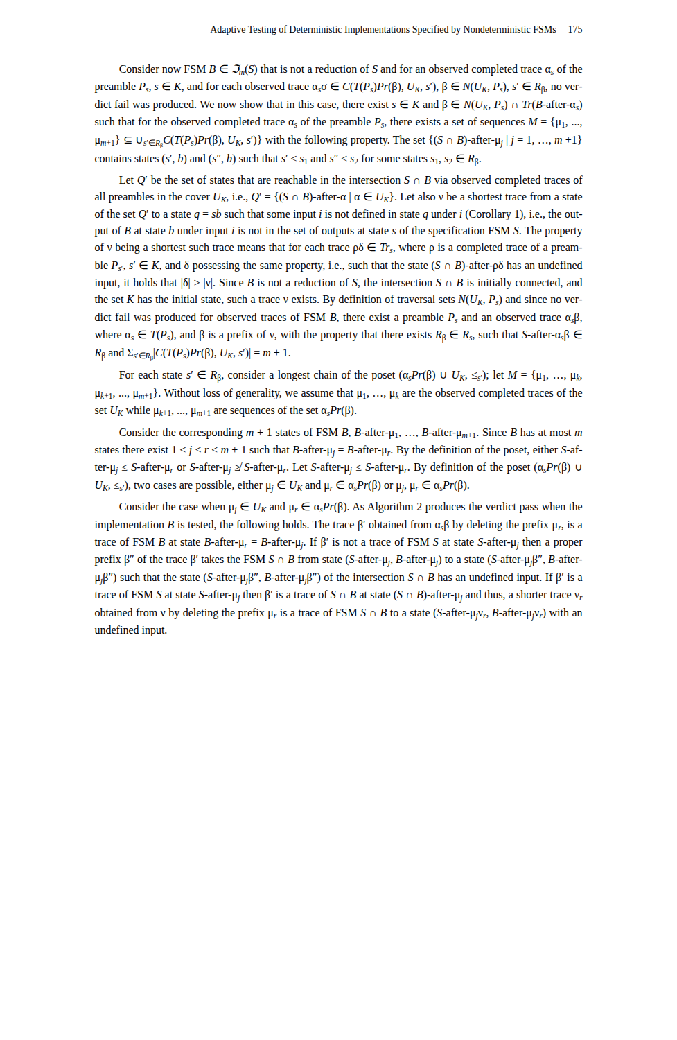Adaptive Testing of Deterministic Implementations Specified by Nondeterministic FSMs 175
Consider now FSM B ∈ ℑm(S) that is not a reduction of S and for an observed completed trace αs of the preamble Ps, s ∈ K, and for each observed trace αsσ ∈ C(T(Ps)Pr(β), UK, s′), β ∈ N(UK, Ps), s′ ∈ Rβ, no verdict fail was produced. We now show that in this case, there exist s ∈ K and β ∈ N(UK, Ps) ∩ Tr(B-after-αs) such that for the observed completed trace αs of the preamble Ps, there exists a set of sequences M = {μ1, ..., μm+1} ⊆ ∪s′∈RβC(T(Ps)Pr(β), UK, s′)} with the following property. The set {(S ∩ B)-after-μj | j = 1, …, m +1} contains states (s′, b) and (s″, b) such that s′ ≤ s1 and s″ ≤ s2 for some states s1, s2 ∈ Rβ.
Let Q′ be the set of states that are reachable in the intersection S ∩ B via observed completed traces of all preambles in the cover UK, i.e., Q′ = {(S ∩ B)-after-α | α ∈ UK}. Let also ν be a shortest trace from a state of the set Q′ to a state q = sb such that some input i is not defined in state q under i (Corollary 1), i.e., the output of B at state b under input i is not in the set of outputs at state s of the specification FSM S. The property of ν being a shortest such trace means that for each trace ρδ ∈ Trs, where ρ is a completed trace of a preamble Ps′, s′ ∈ K, and δ possessing the same property, i.e., such that the state (S ∩ B)-after-ρδ has an undefined input, it holds that |δ| ≥ |ν|. Since B is not a reduction of S, the intersection S ∩ B is initially connected, and the set K has the initial state, such a trace ν exists. By definition of traversal sets N(UK, Ps) and since no verdict fail was produced for observed traces of FSM B, there exist a preamble Ps and an observed trace αsβ, where αs ∈ T(Ps), and β is a prefix of ν, with the property that there exists Rβ ∈ Rs, such that S-after-αsβ ∈ Rβ and Σs′∈Rβ|C(T(Ps)Pr(β), UK, s′)| = m + 1.
For each state s′ ∈ Rβ, consider a longest chain of the poset (αsPr(β) ∪ UK, ≤s′); let M = {μ1, …, μk, μk+1, ..., μm+1}. Without loss of generality, we assume that μ1, …, μk are the observed completed traces of the set UK while μk+1, ..., μm+1 are sequences of the set αsPr(β).
Consider the corresponding m + 1 states of FSM B, B-after-μ1, …, B-after-μm+1. Since B has at most m states there exist 1 ≤ j < r ≤ m + 1 such that B-after-μj = B-after-μr. By the definition of the poset, either S-after-μj ≤ S-after-μr or S-after-μj ≱ S-after-μr. Let S-after-μj ≤ S-after-μr. By definition of the poset (αsPr(β) ∪ UK, ≤s′), two cases are possible, either μj ∈ UK and μr ∈ αsPr(β) or μj, μr ∈ αsPr(β).
Consider the case when μj ∈ UK and μr ∈ αsPr(β). As Algorithm 2 produces the verdict pass when the implementation B is tested, the following holds. The trace β′ obtained from αsβ by deleting the prefix μr, is a trace of FSM B at state B-after-μr = B-after-μj. If β′ is not a trace of FSM S at state S-after-μj then a proper prefix β″ of the trace β′ takes the FSM S ∩ B from state (S-after-μj, B-after-μj) to a state (S-after-μjβ″, B-after-μjβ″) such that the state (S-after-μjβ″, B-after-μjβ″) of the intersection S ∩ B has an undefined input. If β′ is a trace of FSM S at state S-after-μj then β′ is a trace of S ∩ B at state (S ∩ B)-after-μj and thus, a shorter trace νr obtained from ν by deleting the prefix μr is a trace of FSM S ∩ B to a state (S-after-μjνr, B-after-μjνr) with an undefined input.